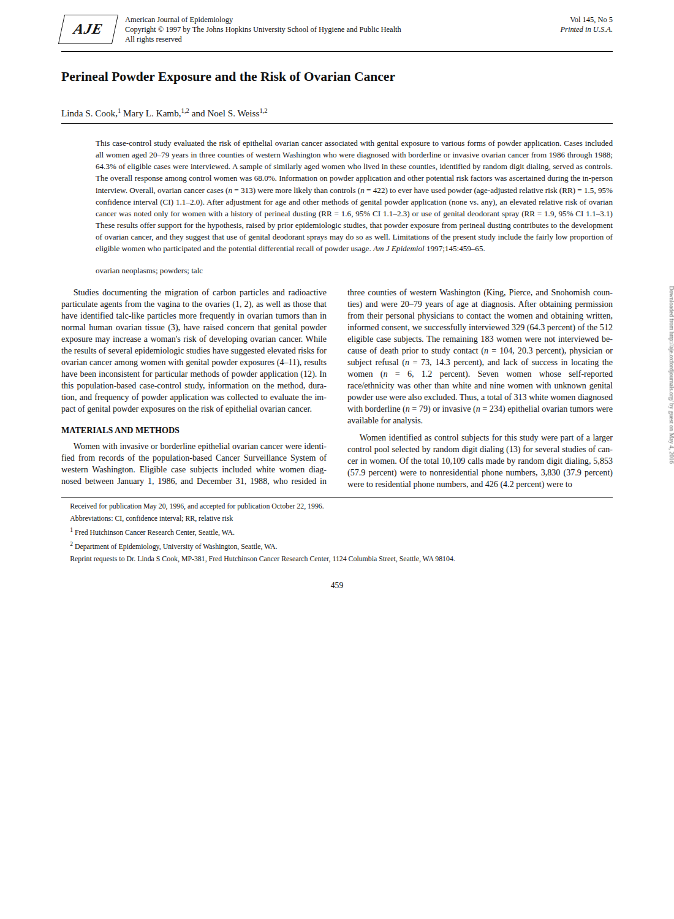AJE
American Journal of Epidemiology
Copyright © 1997 by The Johns Hopkins University School of Hygiene and Public Health
All rights reserved
Vol 145, No 5
Printed in U.S.A.
Perineal Powder Exposure and the Risk of Ovarian Cancer
Linda S. Cook,1 Mary L. Kamb,1,2 and Noel S. Weiss1,2
This case-control study evaluated the risk of epithelial ovarian cancer associated with genital exposure to various forms of powder application. Cases included all women aged 20–79 years in three counties of western Washington who were diagnosed with borderline or invasive ovarian cancer from 1986 through 1988; 64.3% of eligible cases were interviewed. A sample of similarly aged women who lived in these counties, identified by random digit dialing, served as controls. The overall response among control women was 68.0%. Information on powder application and other potential risk factors was ascertained during the in-person interview. Overall, ovarian cancer cases (n = 313) were more likely than controls (n = 422) to ever have used powder (age-adjusted relative risk (RR) = 1.5, 95% confidence interval (CI) 1.1–2.0). After adjustment for age and other methods of genital powder application (none vs. any), an elevated relative risk of ovarian cancer was noted only for women with a history of perineal dusting (RR = 1.6, 95% CI 1.1–2.3) or use of genital deodorant spray (RR = 1.9, 95% CI 1.1–3.1) These results offer support for the hypothesis, raised by prior epidemiologic studies, that powder exposure from perineal dusting contributes to the development of ovarian cancer, and they suggest that use of genital deodorant sprays may do so as well. Limitations of the present study include the fairly low proportion of eligible women who participated and the potential differential recall of powder usage. Am J Epidemiol 1997;145:459–65.
ovarian neoplasms; powders; talc
Studies documenting the migration of carbon particles and radioactive particulate agents from the vagina to the ovaries (1, 2), as well as those that have identified talc-like particles more frequently in ovarian tumors than in normal human ovarian tissue (3), have raised concern that genital powder exposure may increase a woman's risk of developing ovarian cancer. While the results of several epidemiologic studies have suggested elevated risks for ovarian cancer among women with genital powder exposures (4–11), results have been inconsistent for particular methods of powder application (12). In this population-based case-control study, information on the method, duration, and frequency of powder application was collected to evaluate the impact of genital powder exposures on the risk of epithelial ovarian cancer.
Materials and Methods
Women with invasive or borderline epithelial ovarian cancer were identified from records of the population-based Cancer Surveillance System of western Washington. Eligible case subjects included white women diagnosed between January 1, 1986, and December 31, 1988, who resided in three counties of western Washington (King, Pierce, and Snohomish counties) and were 20–79 years of age at diagnosis. After obtaining permission from their personal physicians to contact the women and obtaining written, informed consent, we successfully interviewed 329 (64.3 percent) of the 512 eligible case subjects. The remaining 183 women were not interviewed because of death prior to study contact (n = 104, 20.3 percent), physician or subject refusal (n = 73, 14.3 percent), and lack of success in locating the women (n = 6, 1.2 percent). Seven women whose self-reported race/ethnicity was other than white and nine women with unknown genital powder use were also excluded. Thus, a total of 313 white women diagnosed with borderline (n = 79) or invasive (n = 234) epithelial ovarian tumors were available for analysis.
Women identified as control subjects for this study were part of a larger control pool selected by random digit dialing (13) for several studies of cancer in women. Of the total 10,109 calls made by random digit dialing, 5,853 (57.9 percent) were to nonresidential phone numbers, 3,830 (37.9 percent) were to residential phone numbers, and 426 (4.2 percent) were to
Received for publication May 20, 1996, and accepted for publication October 22, 1996.
Abbreviations: CI, confidence interval; RR, relative risk
1 Fred Hutchinson Cancer Research Center, Seattle, WA.
2 Department of Epidemiology, University of Washington, Seattle, WA.
Reprint requests to Dr. Linda S Cook, MP-381, Fred Hutchinson Cancer Research Center, 1124 Columbia Street, Seattle, WA 98104.
459
Downloaded from http://aje.oxfordjournals.org/ by guest on May 4, 2016